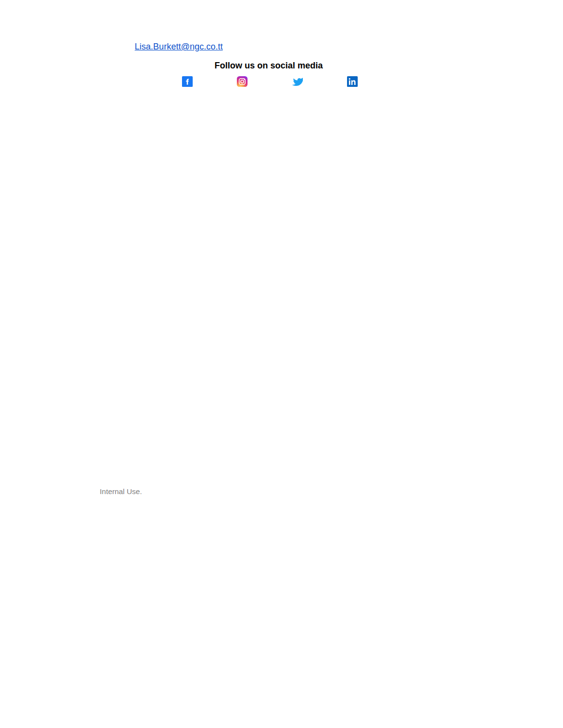Lisa.Burkett@ngc.co.tt
Follow us on social media
Internal Use.